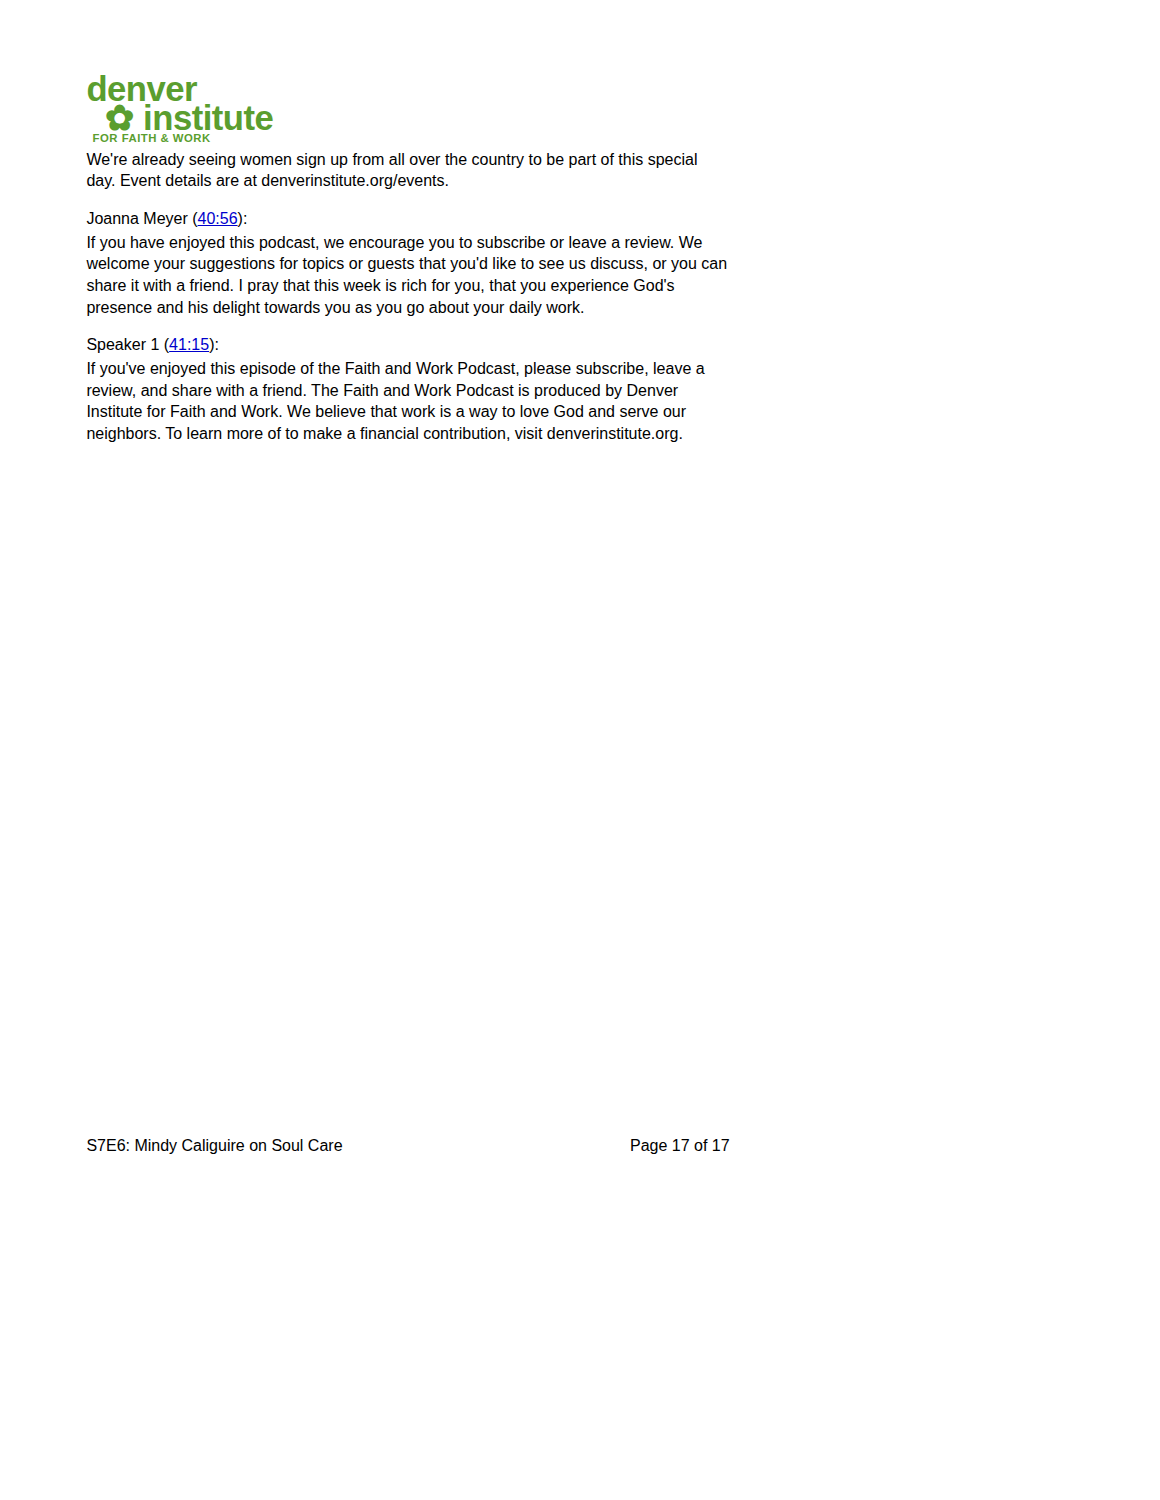denver ✿ institute FOR FAITH & WORK
We're already seeing women sign up from all over the country to be part of this special day. Event details are at denverinstitute.org/events.
Joanna Meyer (40:56):
If you have enjoyed this podcast, we encourage you to subscribe or leave a review. We welcome your suggestions for topics or guests that you'd like to see us discuss, or you can share it with a friend. I pray that this week is rich for you, that you experience God's presence and his delight towards you as you go about your daily work.
Speaker 1 (41:15):
If you've enjoyed this episode of the Faith and Work Podcast, please subscribe, leave a review, and share with a friend. The Faith and Work Podcast is produced by Denver Institute for Faith and Work. We believe that work is a way to love God and serve our neighbors. To learn more of to make a financial contribution, visit denverinstitute.org.
S7E6: Mindy Caliguire on Soul Care Page 17 of 17